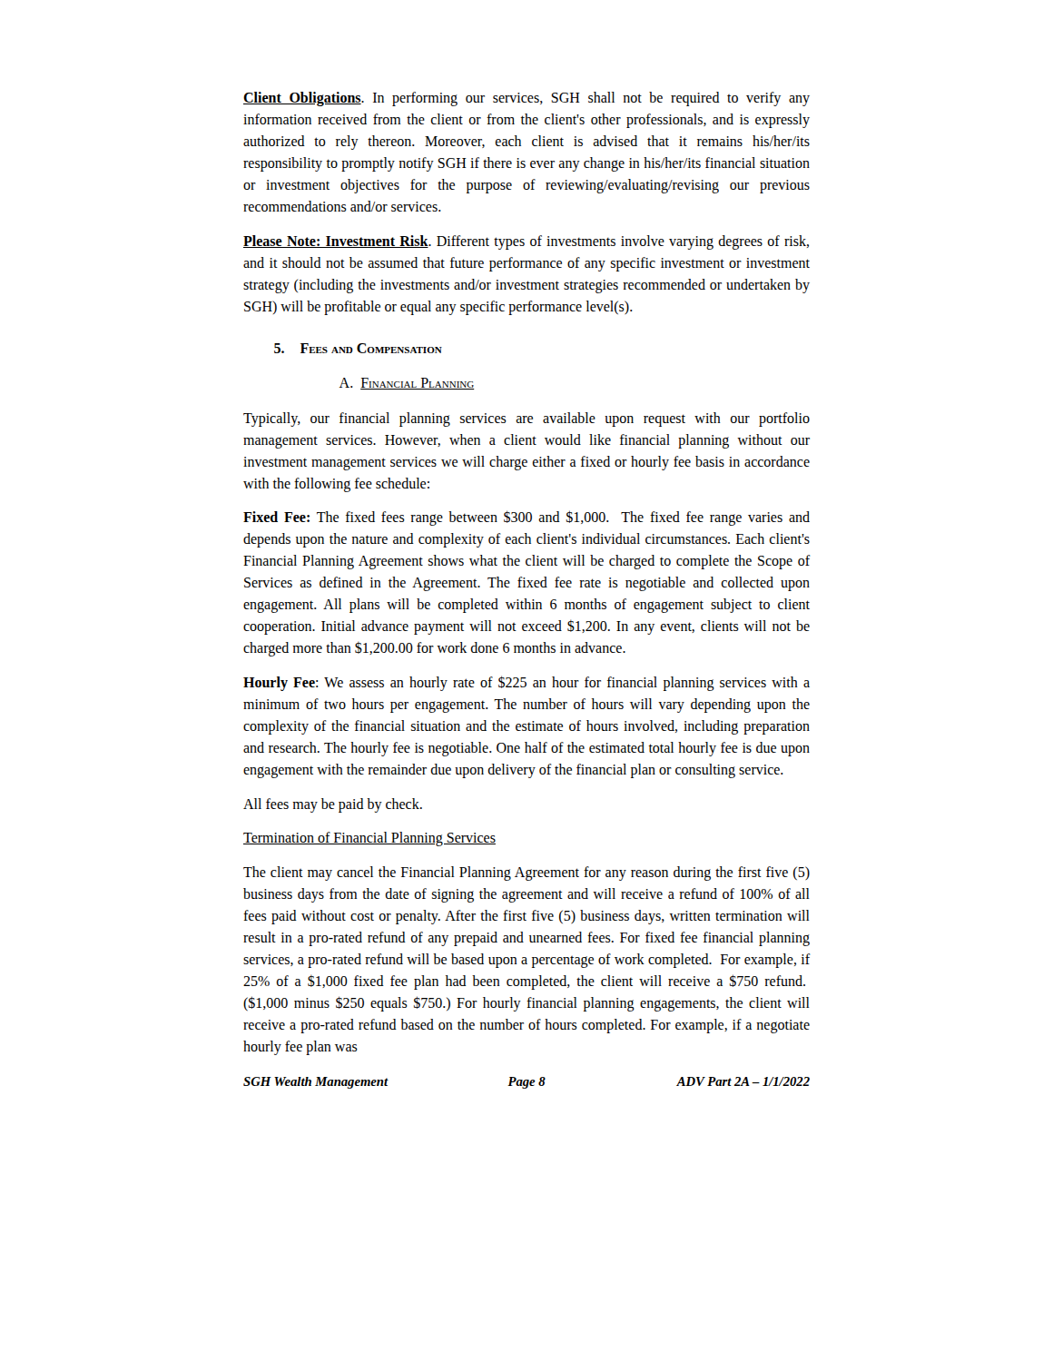Client Obligations. In performing our services, SGH shall not be required to verify any information received from the client or from the client's other professionals, and is expressly authorized to rely thereon. Moreover, each client is advised that it remains his/her/its responsibility to promptly notify SGH if there is ever any change in his/her/its financial situation or investment objectives for the purpose of reviewing/evaluating/revising our previous recommendations and/or services.
Please Note: Investment Risk. Different types of investments involve varying degrees of risk, and it should not be assumed that future performance of any specific investment or investment strategy (including the investments and/or investment strategies recommended or undertaken by SGH) will be profitable or equal any specific performance level(s).
5. Fees and Compensation
A. Financial Planning
Typically, our financial planning services are available upon request with our portfolio management services. However, when a client would like financial planning without our investment management services we will charge either a fixed or hourly fee basis in accordance with the following fee schedule:
Fixed Fee: The fixed fees range between $300 and $1,000. The fixed fee range varies and depends upon the nature and complexity of each client's individual circumstances. Each client's Financial Planning Agreement shows what the client will be charged to complete the Scope of Services as defined in the Agreement. The fixed fee rate is negotiable and collected upon engagement. All plans will be completed within 6 months of engagement subject to client cooperation. Initial advance payment will not exceed $1,200. In any event, clients will not be charged more than $1,200.00 for work done 6 months in advance.
Hourly Fee: We assess an hourly rate of $225 an hour for financial planning services with a minimum of two hours per engagement. The number of hours will vary depending upon the complexity of the financial situation and the estimate of hours involved, including preparation and research. The hourly fee is negotiable. One half of the estimated total hourly fee is due upon engagement with the remainder due upon delivery of the financial plan or consulting service.
All fees may be paid by check.
Termination of Financial Planning Services
The client may cancel the Financial Planning Agreement for any reason during the first five (5) business days from the date of signing the agreement and will receive a refund of 100% of all fees paid without cost or penalty. After the first five (5) business days, written termination will result in a pro-rated refund of any prepaid and unearned fees. For fixed fee financial planning services, a pro-rated refund will be based upon a percentage of work completed. For example, if 25% of a $1,000 fixed fee plan had been completed, the client will receive a $750 refund. ($1,000 minus $250 equals $750.) For hourly financial planning engagements, the client will receive a pro-rated refund based on the number of hours completed. For example, if a negotiate hourly fee plan was
SGH Wealth Management
Page 8
ADV Part 2A – 1/1/2022